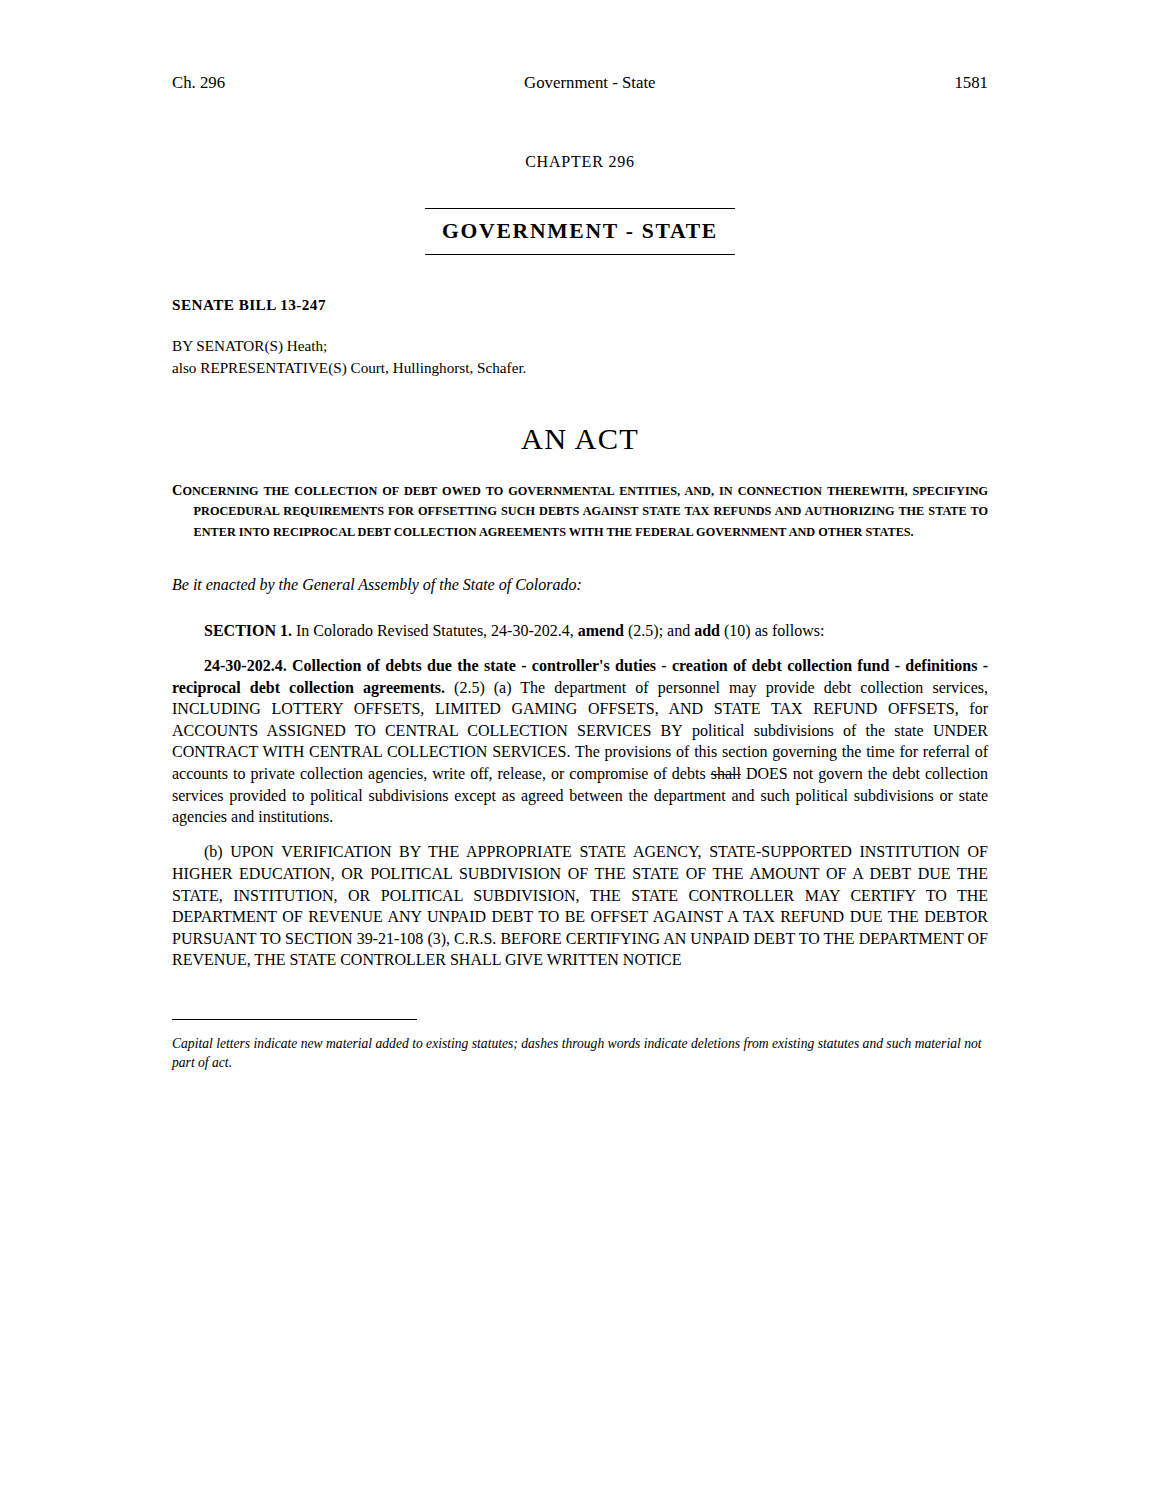Ch. 296 Government - State 1581
CHAPTER 296
GOVERNMENT - STATE
SENATE BILL 13-247
BY SENATOR(S) Heath;
also REPRESENTATIVE(S) Court, Hullinghorst, Schafer.
AN ACT
CONCERNING THE COLLECTION OF DEBT OWED TO GOVERNMENTAL ENTITIES, AND, IN CONNECTION THEREWITH, SPECIFYING PROCEDURAL REQUIREMENTS FOR OFFSETTING SUCH DEBTS AGAINST STATE TAX REFUNDS AND AUTHORIZING THE STATE TO ENTER INTO RECIPROCAL DEBT COLLECTION AGREEMENTS WITH THE FEDERAL GOVERNMENT AND OTHER STATES.
Be it enacted by the General Assembly of the State of Colorado:
SECTION 1. In Colorado Revised Statutes, 24-30-202.4, amend (2.5); and add (10) as follows:
24-30-202.4. Collection of debts due the state - controller's duties - creation of debt collection fund - definitions - reciprocal debt collection agreements. (2.5) (a) The department of personnel may provide debt collection services, INCLUDING LOTTERY OFFSETS, LIMITED GAMING OFFSETS, AND STATE TAX REFUND OFFSETS, for ACCOUNTS ASSIGNED TO CENTRAL COLLECTION SERVICES BY political subdivisions of the state UNDER CONTRACT WITH CENTRAL COLLECTION SERVICES. The provisions of this section governing the time for referral of accounts to private collection agencies, write off, release, or compromise of debts shall DOES not govern the debt collection services provided to political subdivisions except as agreed between the department and such political subdivisions or state agencies and institutions.
(b) UPON VERIFICATION BY THE APPROPRIATE STATE AGENCY, STATE-SUPPORTED INSTITUTION OF HIGHER EDUCATION, OR POLITICAL SUBDIVISION OF THE STATE OF THE AMOUNT OF A DEBT DUE THE STATE, INSTITUTION, OR POLITICAL SUBDIVISION, THE STATE CONTROLLER MAY CERTIFY TO THE DEPARTMENT OF REVENUE ANY UNPAID DEBT TO BE OFFSET AGAINST A TAX REFUND DUE THE DEBTOR PURSUANT TO SECTION 39-21-108 (3), C.R.S. BEFORE CERTIFYING AN UNPAID DEBT TO THE DEPARTMENT OF REVENUE, THE STATE CONTROLLER SHALL GIVE WRITTEN NOTICE
Capital letters indicate new material added to existing statutes; dashes through words indicate deletions from existing statutes and such material not part of act.